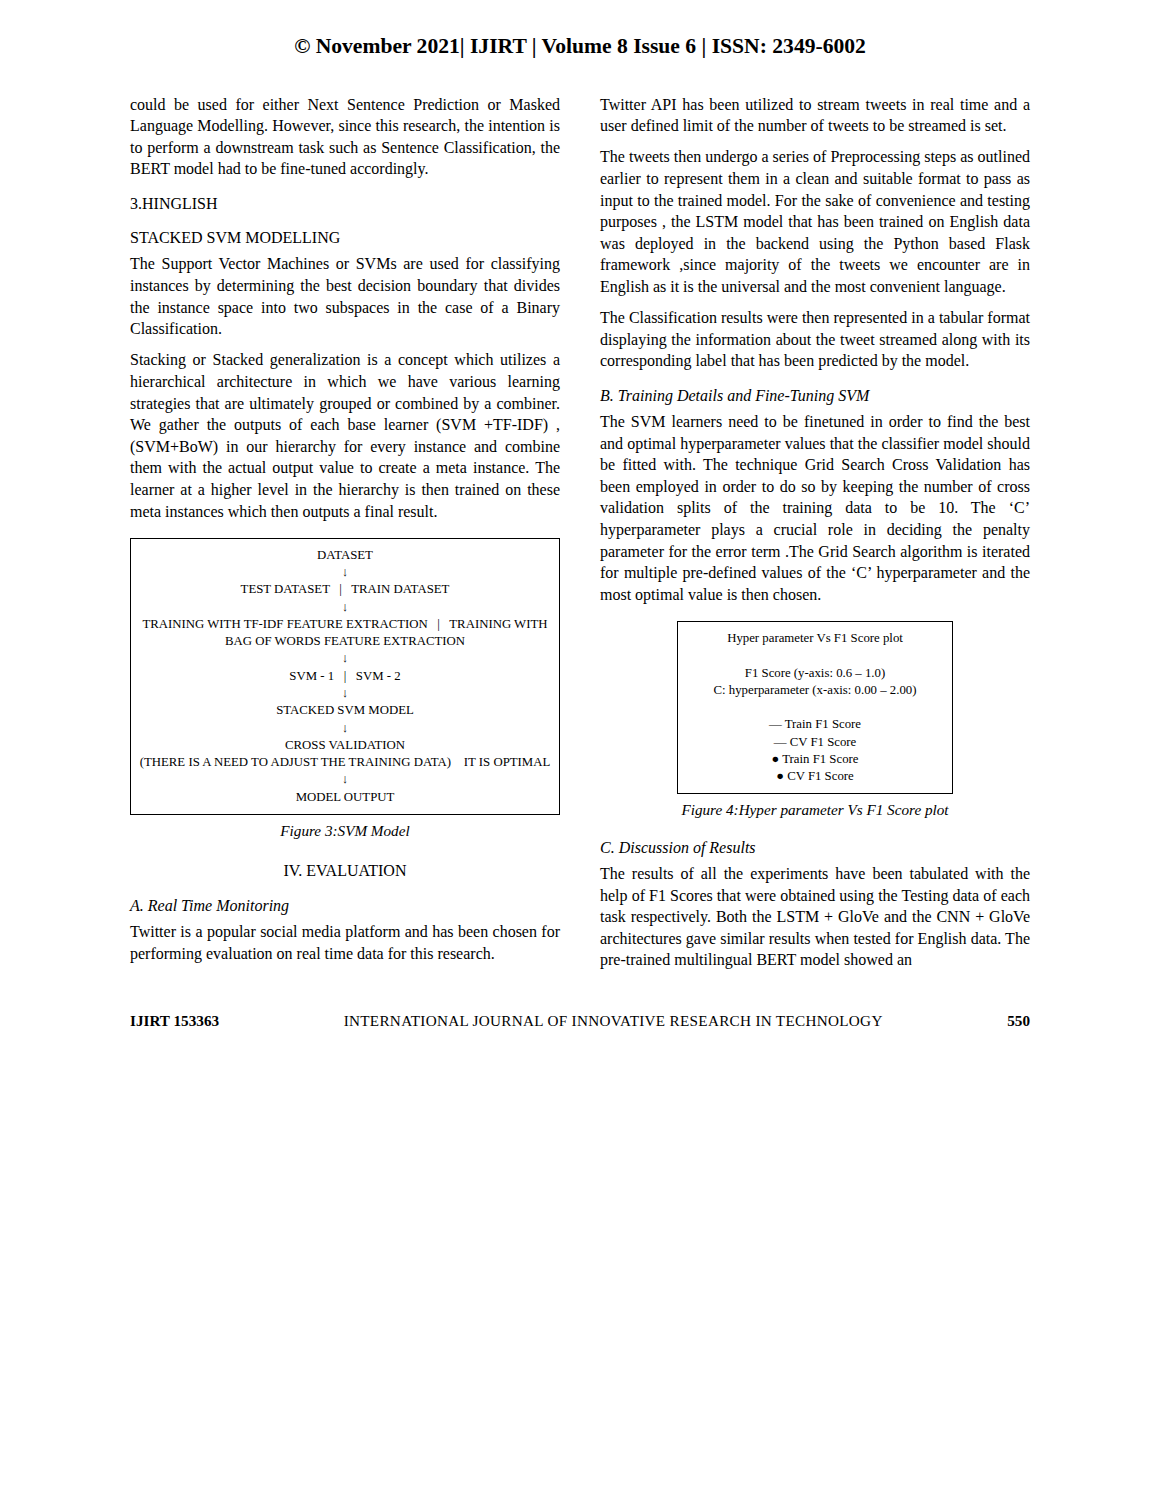© November 2021| IJIRT | Volume 8 Issue 6 | ISSN: 2349-6002
could be used for either Next Sentence Prediction or Masked Language Modelling. However, since this research, the intention is to perform a downstream task such as Sentence Classification, the BERT model had to be fine-tuned accordingly.
3.HINGLISH
STACKED SVM MODELLING
The Support Vector Machines or SVMs are used for classifying instances by determining the best decision boundary that divides the instance space into two subspaces in the case of a Binary Classification.
Stacking or Stacked generalization is a concept which utilizes a hierarchical architecture in which we have various learning strategies that are ultimately grouped or combined by a combiner. We gather the outputs of each base learner (SVM +TF-IDF) , (SVM+BoW) in our hierarchy for every instance and combine them with the actual output value to create a meta instance. The learner at a higher level in the hierarchy is then trained on these meta instances which then outputs a final result.
DATASET
↓
TEST DATASET | TRAIN DATASET
↓
TRAINING WITH TF-IDF FEATURE EXTRACTION | TRAINING WITH BAG OF WORDS FEATURE EXTRACTION
↓
SVM - 1 | SVM - 2
↓
STACKED SVM MODEL
↓
CROSS VALIDATION
(THERE IS A NEED TO ADJUST THE TRAINING DATA) IT IS OPTIMAL
↓
MODEL OUTPUT
Figure 3:SVM Model
IV. EVALUATION
A. Real Time Monitoring
Twitter is a popular social media platform and has been chosen for performing evaluation on real time data for this research.
Twitter API has been utilized to stream tweets in real time and a user defined limit of the number of tweets to be streamed is set.
The tweets then undergo a series of Preprocessing steps as outlined earlier to represent them in a clean and suitable format to pass as input to the trained model. For the sake of convenience and testing purposes , the LSTM model that has been trained on English data was deployed in the backend using the Python based Flask framework ,since majority of the tweets we encounter are in English as it is the universal and the most convenient language.
The Classification results were then represented in a tabular format displaying the information about the tweet streamed along with its corresponding label that has been predicted by the model.
B. Training Details and Fine-Tuning SVM
The SVM learners need to be finetuned in order to find the best and optimal hyperparameter values that the classifier model should be fitted with. The technique Grid Search Cross Validation has been employed in order to do so by keeping the number of cross validation splits of the training data to be 10. The ‘C’ hyperparameter plays a crucial role in deciding the penalty parameter for the error term .The Grid Search algorithm is iterated for multiple pre-defined values of the ‘C’ hyperparameter and the most optimal value is then chosen.
Hyper parameter Vs F1 Score plot
F1 Score (y-axis: 0.6 – 1.0)
C: hyperparameter (x-axis: 0.00 – 2.00)
— Train F1 Score
— CV F1 Score
● Train F1 Score
● CV F1 Score
Figure 4:Hyper parameter Vs F1 Score plot
C. Discussion of Results
The results of all the experiments have been tabulated with the help of F1 Scores that were obtained using the Testing data of each task respectively. Both the LSTM + GloVe and the CNN + GloVe architectures gave similar results when tested for English data. The pre-trained multilingual BERT model showed an
IJIRT 153363 International Journal of Innovative Research in Technology 550